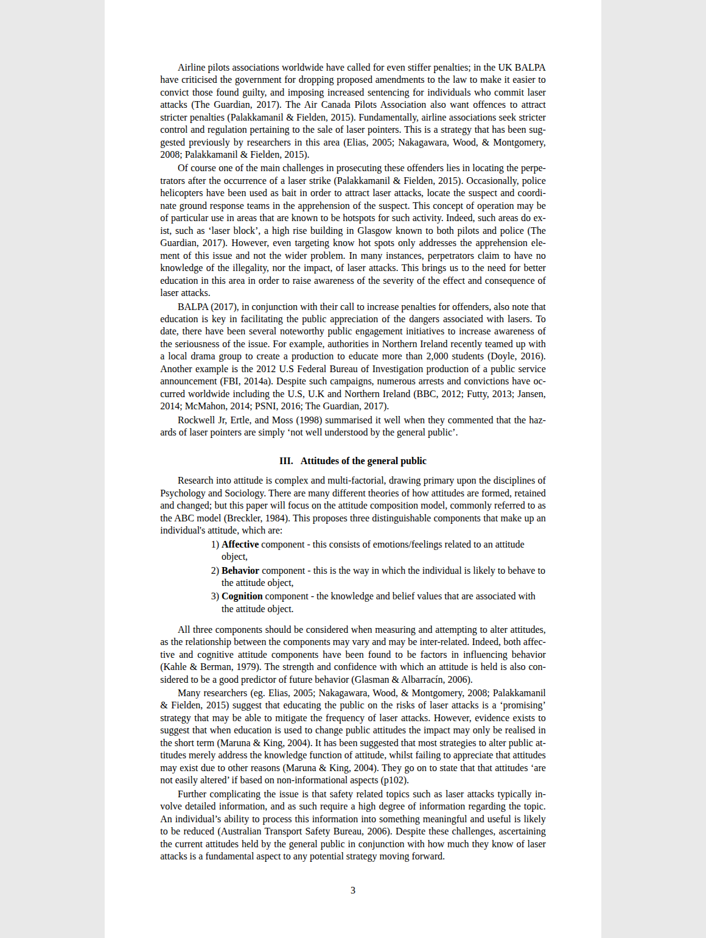Airline pilots associations worldwide have called for even stiffer penalties; in the UK BALPA have criticised the government for dropping proposed amendments to the law to make it easier to convict those found guilty, and imposing increased sentencing for individuals who commit laser attacks (The Guardian, 2017). The Air Canada Pilots Association also want offences to attract stricter penalties (Palakkamanil & Fielden, 2015). Fundamentally, airline associations seek stricter control and regulation pertaining to the sale of laser pointers. This is a strategy that has been suggested previously by researchers in this area (Elias, 2005; Nakagawara, Wood, & Montgomery, 2008; Palakkamanil & Fielden, 2015).
Of course one of the main challenges in prosecuting these offenders lies in locating the perpetrators after the occurrence of a laser strike (Palakkamanil & Fielden, 2015). Occasionally, police helicopters have been used as bait in order to attract laser attacks, locate the suspect and coordinate ground response teams in the apprehension of the suspect. This concept of operation may be of particular use in areas that are known to be hotspots for such activity. Indeed, such areas do exist, such as ‘laser block’, a high rise building in Glasgow known to both pilots and police (The Guardian, 2017). However, even targeting know hot spots only addresses the apprehension element of this issue and not the wider problem. In many instances, perpetrators claim to have no knowledge of the illegality, nor the impact, of laser attacks. This brings us to the need for better education in this area in order to raise awareness of the severity of the effect and consequence of laser attacks.
BALPA (2017), in conjunction with their call to increase penalties for offenders, also note that education is key in facilitating the public appreciation of the dangers associated with lasers. To date, there have been several noteworthy public engagement initiatives to increase awareness of the seriousness of the issue. For example, authorities in Northern Ireland recently teamed up with a local drama group to create a production to educate more than 2,000 students (Doyle, 2016). Another example is the 2012 U.S Federal Bureau of Investigation production of a public service announcement (FBI, 2014a). Despite such campaigns, numerous arrests and convictions have occurred worldwide including the U.S, U.K and Northern Ireland (BBC, 2012; Futty, 2013; Jansen, 2014; McMahon, 2014; PSNI, 2016; The Guardian, 2017).
Rockwell Jr, Ertle, and Moss (1998) summarised it well when they commented that the hazards of laser pointers are simply ‘not well understood by the general public’.
III. Attitudes of the general public
Research into attitude is complex and multi-factorial, drawing primary upon the disciplines of Psychology and Sociology. There are many different theories of how attitudes are formed, retained and changed; but this paper will focus on the attitude composition model, commonly referred to as the ABC model (Breckler, 1984). This proposes three distinguishable components that make up an individual's attitude, which are:
Affective component - this consists of emotions/feelings related to an attitude object,
Behavior component - this is the way in which the individual is likely to behave to the attitude object,
Cognition component - the knowledge and belief values that are associated with the attitude object.
All three components should be considered when measuring and attempting to alter attitudes, as the relationship between the components may vary and may be inter-related. Indeed, both affective and cognitive attitude components have been found to be factors in influencing behavior (Kahle & Berman, 1979). The strength and confidence with which an attitude is held is also considered to be a good predictor of future behavior (Glasman & Albarracín, 2006).
Many researchers (eg. Elias, 2005; Nakagawara, Wood, & Montgomery, 2008; Palakkamanil & Fielden, 2015) suggest that educating the public on the risks of laser attacks is a ‘promising’ strategy that may be able to mitigate the frequency of laser attacks. However, evidence exists to suggest that when education is used to change public attitudes the impact may only be realised in the short term (Maruna & King, 2004). It has been suggested that most strategies to alter public attitudes merely address the knowledge function of attitude, whilst failing to appreciate that attitudes may exist due to other reasons (Maruna & King, 2004). They go on to state that that attitudes ‘are not easily altered’ if based on non-informational aspects (p102).
Further complicating the issue is that safety related topics such as laser attacks typically involve detailed information, and as such require a high degree of information regarding the topic. An individual’s ability to process this information into something meaningful and useful is likely to be reduced (Australian Transport Safety Bureau, 2006). Despite these challenges, ascertaining the current attitudes held by the general public in conjunction with how much they know of laser attacks is a fundamental aspect to any potential strategy moving forward.
3